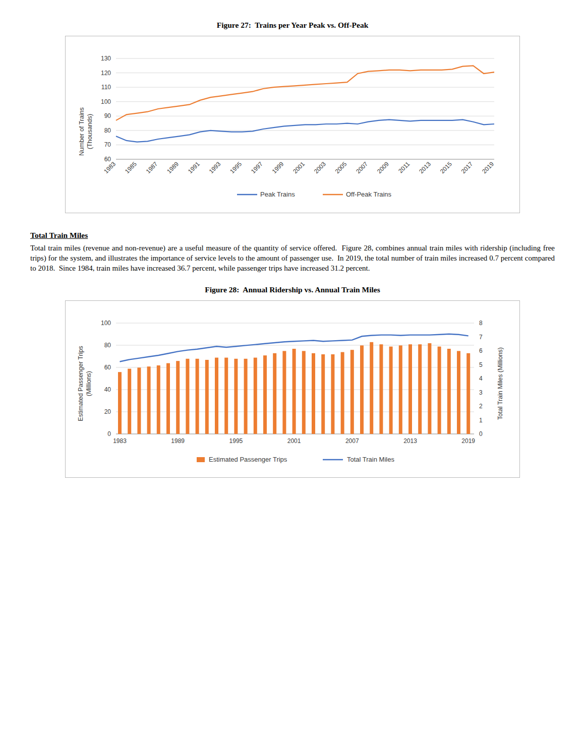Figure 27: Trains per Year Peak vs. Off-Peak
Number of Trains (Thousands) 130 120 110 100 90 80 70 60 1983 1985 1987 1989 1991 1993 1995 1997 1999 2001 2003 2005 2007 2009 2011 2013 2015 2017 2019 Peak Trains Off-Peak Trains
Total Train Miles
Total train miles (revenue and non-revenue) are a useful measure of the quantity of service offered. Figure 28, combines annual train miles with ridership (including free trips) for the system, and illustrates the importance of service levels to the amount of passenger use. In 2019, the total number of train miles increased 0.7 percent compared to 2018. Since 1984, train miles have increased 36.7 percent, while passenger trips have increased 31.2 percent.
Figure 28: Annual Ridership vs. Annual Train Miles
Estimated Passenger Trips (Millions) Total Train Miles (Millions) 100 80 60 40 20 0 8 7 6 5 4 3 2 1 0 1983 1989 1995 2001 2007 2013 2019 Estimated Passenger Trips Total Train Miles